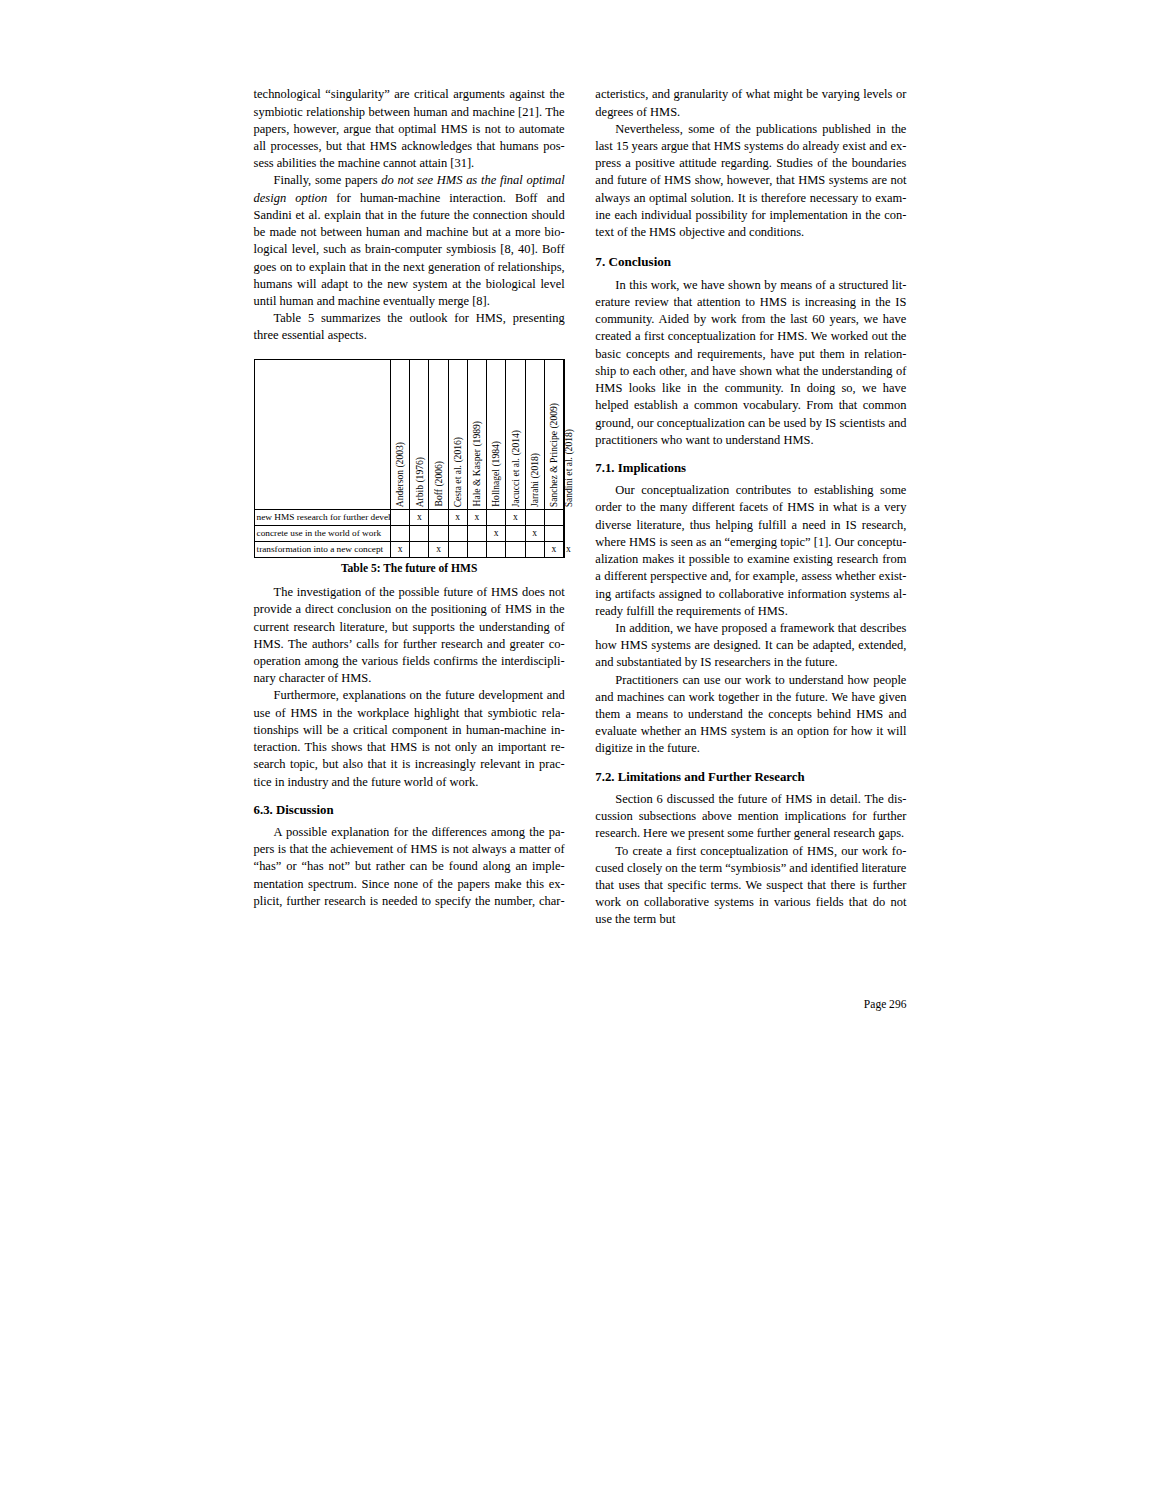technological “singularity” are critical arguments against the symbiotic relationship between human and machine [21]. The papers, however, argue that optimal HMS is not to automate all processes, but that HMS acknowledges that humans possess abilities the machine cannot attain [31].
Finally, some papers do not see HMS as the final optimal design option for human-machine interaction. Boff and Sandini et al. explain that in the future the connection should be made not between human and machine but at a more biological level, such as brain-computer symbiosis [8, 40]. Boff goes on to explain that in the next generation of relationships, humans will adapt to the new system at the biological level until human and machine eventually merge [8].
Table 5 summarizes the outlook for HMS, presenting three essential aspects.
| | Anderson (2003) | Arbib (1976) | Boff (2006) | Cesta et al. (2016) | Hale & Kasper (1989) | Hollnagel (1984) | Jacucci et al. (2014) | Jarrahi (2018) | Sanchez & Principe (2009) | Sandini et al. (2018) |
| --- | --- | --- | --- | --- | --- | --- | --- | --- | --- | --- |
| new HMS research for further development | | x | | x | x | | x | | | |
| concrete use in the world of work | | | | | | x | | x | | |
| transformation into a new concept | x | | x | | | | | | x | x |
Table 5: The future of HMS
The investigation of the possible future of HMS does not provide a direct conclusion on the positioning of HMS in the current research literature, but supports the understanding of HMS. The authors’ calls for further research and greater cooperation among the various fields confirms the interdisciplinary character of HMS.
Furthermore, explanations on the future development and use of HMS in the workplace highlight that symbiotic relationships will be a critical component in human-machine interaction. This shows that HMS is not only an important research topic, but also that it is increasingly relevant in practice in industry and the future world of work.
6.3. Discussion
A possible explanation for the differences among the papers is that the achievement of HMS is not always a matter of “has” or “has not” but rather can be found along an implementation spectrum. Since none of the papers make this explicit, further research is needed to specify the number, characteristics, and granularity of what might be varying levels or degrees of HMS.
Nevertheless, some of the publications published in the last 15 years argue that HMS systems do already exist and express a positive attitude regarding. Studies of the boundaries and future of HMS show, however, that HMS systems are not always an optimal solution. It is therefore necessary to examine each individual possibility for implementation in the context of the HMS objective and conditions.
7. Conclusion
In this work, we have shown by means of a structured literature review that attention to HMS is increasing in the IS community. Aided by work from the last 60 years, we have created a first conceptualization for HMS. We worked out the basic concepts and requirements, have put them in relationship to each other, and have shown what the understanding of HMS looks like in the community. In doing so, we have helped establish a common vocabulary. From that common ground, our conceptualization can be used by IS scientists and practitioners who want to understand HMS.
7.1. Implications
Our conceptualization contributes to establishing some order to the many different facets of HMS in what is a very diverse literature, thus helping fulfill a need in IS research, where HMS is seen as an “emerging topic” [1]. Our conceptualization makes it possible to examine existing research from a different perspective and, for example, assess whether existing artifacts assigned to collaborative information systems already fulfill the requirements of HMS.
In addition, we have proposed a framework that describes how HMS systems are designed. It can be adapted, extended, and substantiated by IS researchers in the future.
Practitioners can use our work to understand how people and machines can work together in the future. We have given them a means to understand the concepts behind HMS and evaluate whether an HMS system is an option for how it will digitize in the future.
7.2. Limitations and Further Research
Section 6 discussed the future of HMS in detail. The discussion subsections above mention implications for further research. Here we present some further general research gaps.
To create a first conceptualization of HMS, our work focused closely on the term “symbiosis” and identified literature that uses that specific terms. We suspect that there is further work on collaborative systems in various fields that do not use the term but
Page 296